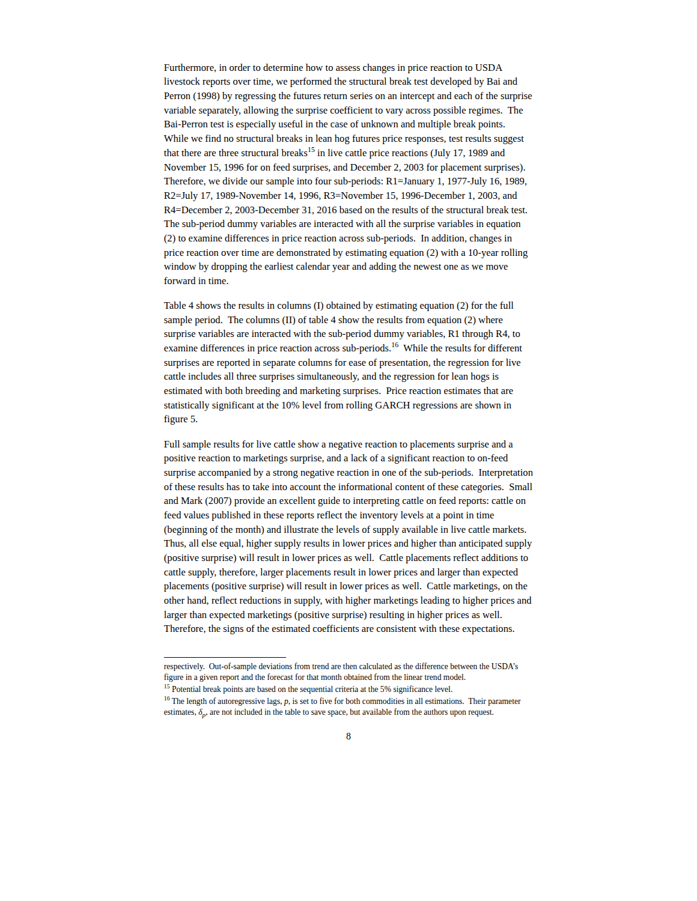Furthermore, in order to determine how to assess changes in price reaction to USDA livestock reports over time, we performed the structural break test developed by Bai and Perron (1998) by regressing the futures return series on an intercept and each of the surprise variable separately, allowing the surprise coefficient to vary across possible regimes. The Bai-Perron test is especially useful in the case of unknown and multiple break points. While we find no structural breaks in lean hog futures price responses, test results suggest that there are three structural breaks15 in live cattle price reactions (July 17, 1989 and November 15, 1996 for on feed surprises, and December 2, 2003 for placement surprises). Therefore, we divide our sample into four sub-periods: R1=January 1, 1977-July 16, 1989, R2=July 17, 1989-November 14, 1996, R3=November 15, 1996-December 1, 2003, and R4=December 2, 2003-December 31, 2016 based on the results of the structural break test. The sub-period dummy variables are interacted with all the surprise variables in equation (2) to examine differences in price reaction across sub-periods. In addition, changes in price reaction over time are demonstrated by estimating equation (2) with a 10-year rolling window by dropping the earliest calendar year and adding the newest one as we move forward in time.
Table 4 shows the results in columns (I) obtained by estimating equation (2) for the full sample period. The columns (II) of table 4 show the results from equation (2) where surprise variables are interacted with the sub-period dummy variables, R1 through R4, to examine differences in price reaction across sub-periods.16 While the results for different surprises are reported in separate columns for ease of presentation, the regression for live cattle includes all three surprises simultaneously, and the regression for lean hogs is estimated with both breeding and marketing surprises. Price reaction estimates that are statistically significant at the 10% level from rolling GARCH regressions are shown in figure 5.
Full sample results for live cattle show a negative reaction to placements surprise and a positive reaction to marketings surprise, and a lack of a significant reaction to on-feed surprise accompanied by a strong negative reaction in one of the sub-periods. Interpretation of these results has to take into account the informational content of these categories. Small and Mark (2007) provide an excellent guide to interpreting cattle on feed reports: cattle on feed values published in these reports reflect the inventory levels at a point in time (beginning of the month) and illustrate the levels of supply available in live cattle markets. Thus, all else equal, higher supply results in lower prices and higher than anticipated supply (positive surprise) will result in lower prices as well. Cattle placements reflect additions to cattle supply, therefore, larger placements result in lower prices and larger than expected placements (positive surprise) will result in lower prices as well. Cattle marketings, on the other hand, reflect reductions in supply, with higher marketings leading to higher prices and larger than expected marketings (positive surprise) resulting in higher prices as well. Therefore, the signs of the estimated coefficients are consistent with these expectations.
respectively. Out-of-sample deviations from trend are then calculated as the difference between the USDA’s figure in a given report and the forecast for that month obtained from the linear trend model.
15 Potential break points are based on the sequential criteria at the 5% significance level.
16 The length of autoregressive lags, p, is set to five for both commodities in all estimations. Their parameter estimates, δp, are not included in the table to save space, but available from the authors upon request.
8